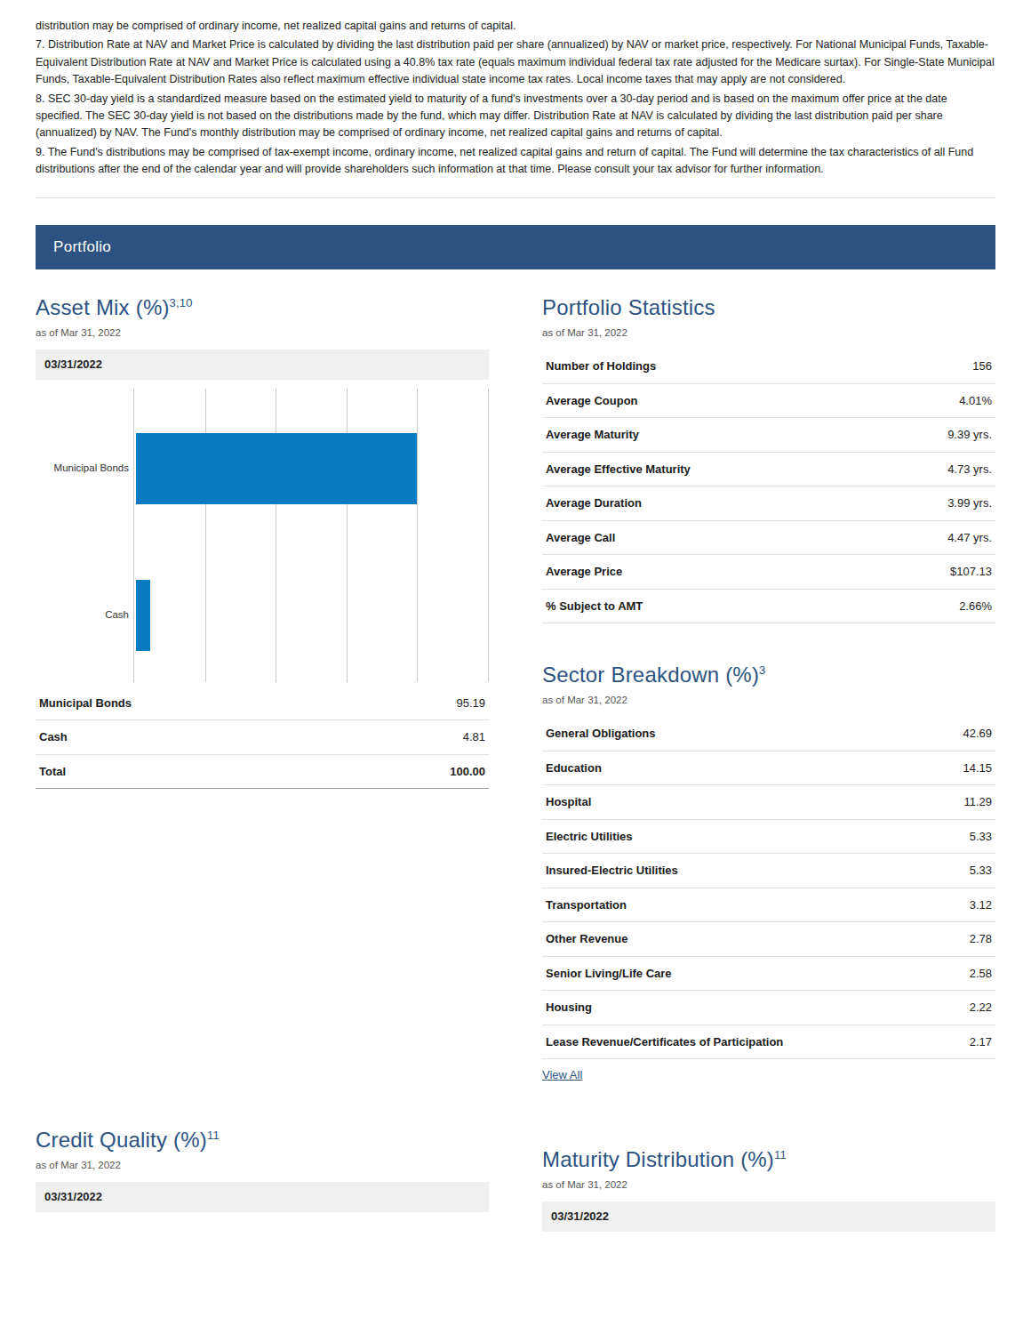distribution may be comprised of ordinary income, net realized capital gains and returns of capital.
7. Distribution Rate at NAV and Market Price is calculated by dividing the last distribution paid per share (annualized) by NAV or market price, respectively. For National Municipal Funds, Taxable-Equivalent Distribution Rate at NAV and Market Price is calculated using a 40.8% tax rate (equals maximum individual federal tax rate adjusted for the Medicare surtax). For Single-State Municipal Funds, Taxable-Equivalent Distribution Rates also reflect maximum effective individual state income tax rates. Local income taxes that may apply are not considered.
8. SEC 30-day yield is a standardized measure based on the estimated yield to maturity of a fund's investments over a 30-day period and is based on the maximum offer price at the date specified. The SEC 30-day yield is not based on the distributions made by the fund, which may differ. Distribution Rate at NAV is calculated by dividing the last distribution paid per share (annualized) by NAV. The Fund's monthly distribution may be comprised of ordinary income, net realized capital gains and returns of capital.
9. The Fund's distributions may be comprised of tax-exempt income, ordinary income, net realized capital gains and return of capital. The Fund will determine the tax characteristics of all Fund distributions after the end of the calendar year and will provide shareholders such information at that time. Please consult your tax advisor for further information.
Portfolio
Asset Mix (%)3,10
as of Mar 31, 2022
03/31/2022
Municipal Bonds
Cash
| Municipal Bonds | 95.19 |
| Cash | 4.81 |
| Total | 100.00 |
Portfolio Statistics
as of Mar 31, 2022
| Number of Holdings | 156 |
| Average Coupon | 4.01% |
| Average Maturity | 9.39 yrs. |
| Average Effective Maturity | 4.73 yrs. |
| Average Duration | 3.99 yrs. |
| Average Call | 4.47 yrs. |
| Average Price | $107.13 |
| % Subject to AMT | 2.66% |
Sector Breakdown (%)3
as of Mar 31, 2022
| General Obligations | 42.69 |
| Education | 14.15 |
| Hospital | 11.29 |
| Electric Utilities | 5.33 |
| Insured-Electric Utilities | 5.33 |
| Transportation | 3.12 |
| Other Revenue | 2.78 |
| Senior Living/Life Care | 2.58 |
| Housing | 2.22 |
| Lease Revenue/Certificates of Participation | 2.17 |
View All
Credit Quality (%)11
as of Mar 31, 2022
03/31/2022
Maturity Distribution (%)11
as of Mar 31, 2022
03/31/2022